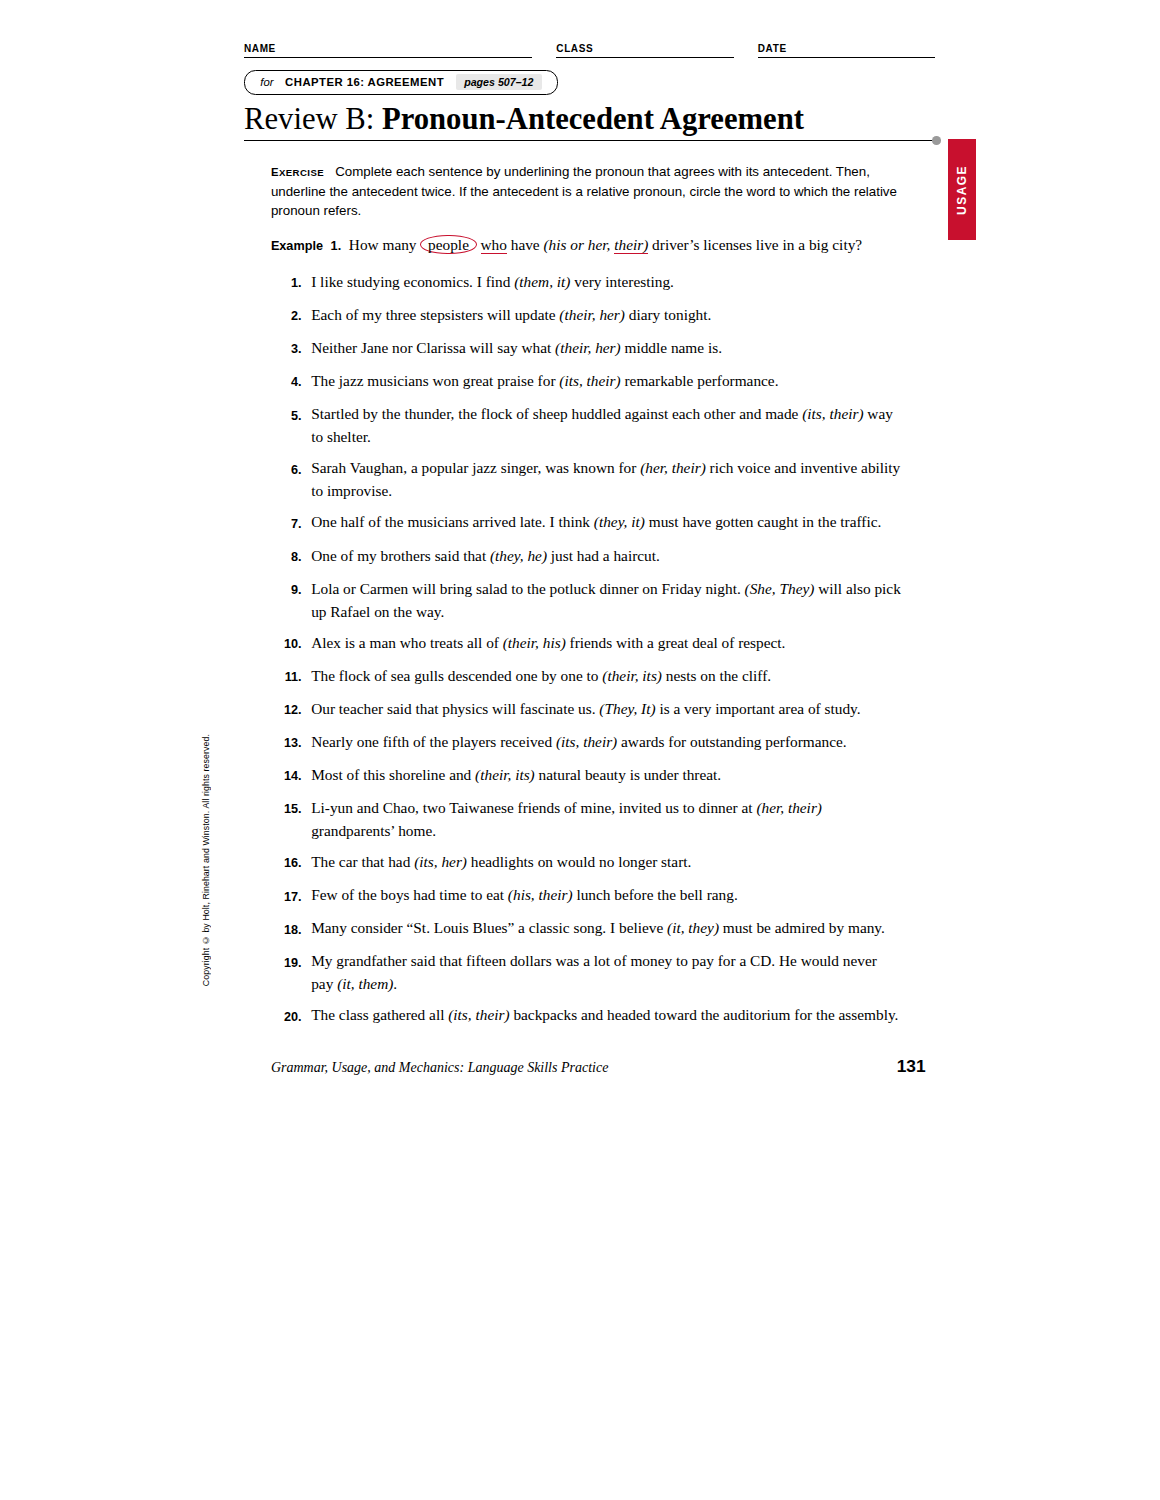NAME
CLASS
DATE
for CHAPTER 16: AGREEMENT pages 507–12
Review B: Pronoun-Antecedent Agreement
USAGE
EXERCISE Complete each sentence by underlining the pronoun that agrees with its antecedent. Then, underline the antecedent twice. If the antecedent is a relative pronoun, circle the word to which the relative pronoun refers.
Example 1. How many people who have (his or her, their) driver’s licenses live in a big city?
I like studying economics. I find (them, it) very interesting.
Each of my three stepsisters will update (their, her) diary tonight.
Neither Jane nor Clarissa will say what (their, her) middle name is.
The jazz musicians won great praise for (its, their) remarkable performance.
Startled by the thunder, the flock of sheep huddled against each other and made (its, their) way to shelter.
Sarah Vaughan, a popular jazz singer, was known for (her, their) rich voice and inventive ability to improvise.
One half of the musicians arrived late. I think (they, it) must have gotten caught in the traffic.
One of my brothers said that (they, he) just had a haircut.
Lola or Carmen will bring salad to the potluck dinner on Friday night. (She, They) will also pick up Rafael on the way.
Alex is a man who treats all of (their, his) friends with a great deal of respect.
The flock of sea gulls descended one by one to (their, its) nests on the cliff.
Our teacher said that physics will fascinate us. (They, It) is a very important area of study.
Nearly one fifth of the players received (its, their) awards for outstanding performance.
Most of this shoreline and (their, its) natural beauty is under threat.
Li-yun and Chao, two Taiwanese friends of mine, invited us to dinner at (her, their) grandparents’ home.
The car that had (its, her) headlights on would no longer start.
Few of the boys had time to eat (his, their) lunch before the bell rang.
Many consider “St. Louis Blues” a classic song. I believe (it, they) must be admired by many.
My grandfather said that fifteen dollars was a lot of money to pay for a CD. He would never pay (it, them).
The class gathered all (its, their) backpacks and headed toward the auditorium for the assembly.
Copyright © by Holt, Rinehart and Winston. All rights reserved.
Grammar, Usage, and Mechanics: Language Skills Practice
131